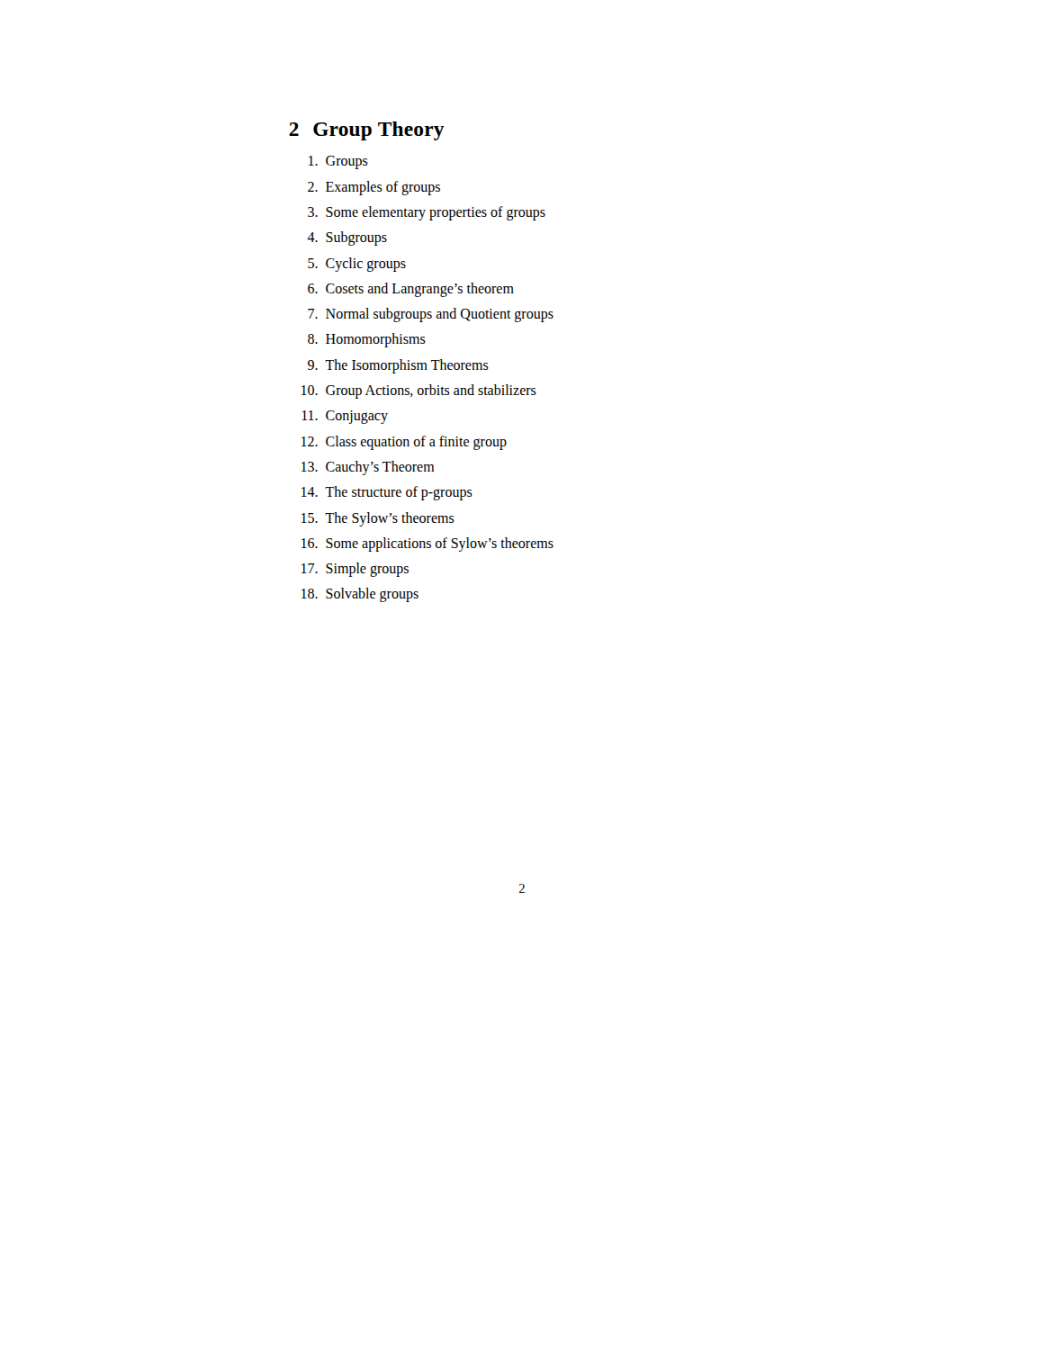2 Group Theory
1. Groups
2. Examples of groups
3. Some elementary properties of groups
4. Subgroups
5. Cyclic groups
6. Cosets and Langrange’s theorem
7. Normal subgroups and Quotient groups
8. Homomorphisms
9. The Isomorphism Theorems
10. Group Actions, orbits and stabilizers
11. Conjugacy
12. Class equation of a finite group
13. Cauchy’s Theorem
14. The structure of p-groups
15. The Sylow’s theorems
16. Some applications of Sylow’s theorems
17. Simple groups
18. Solvable groups
2